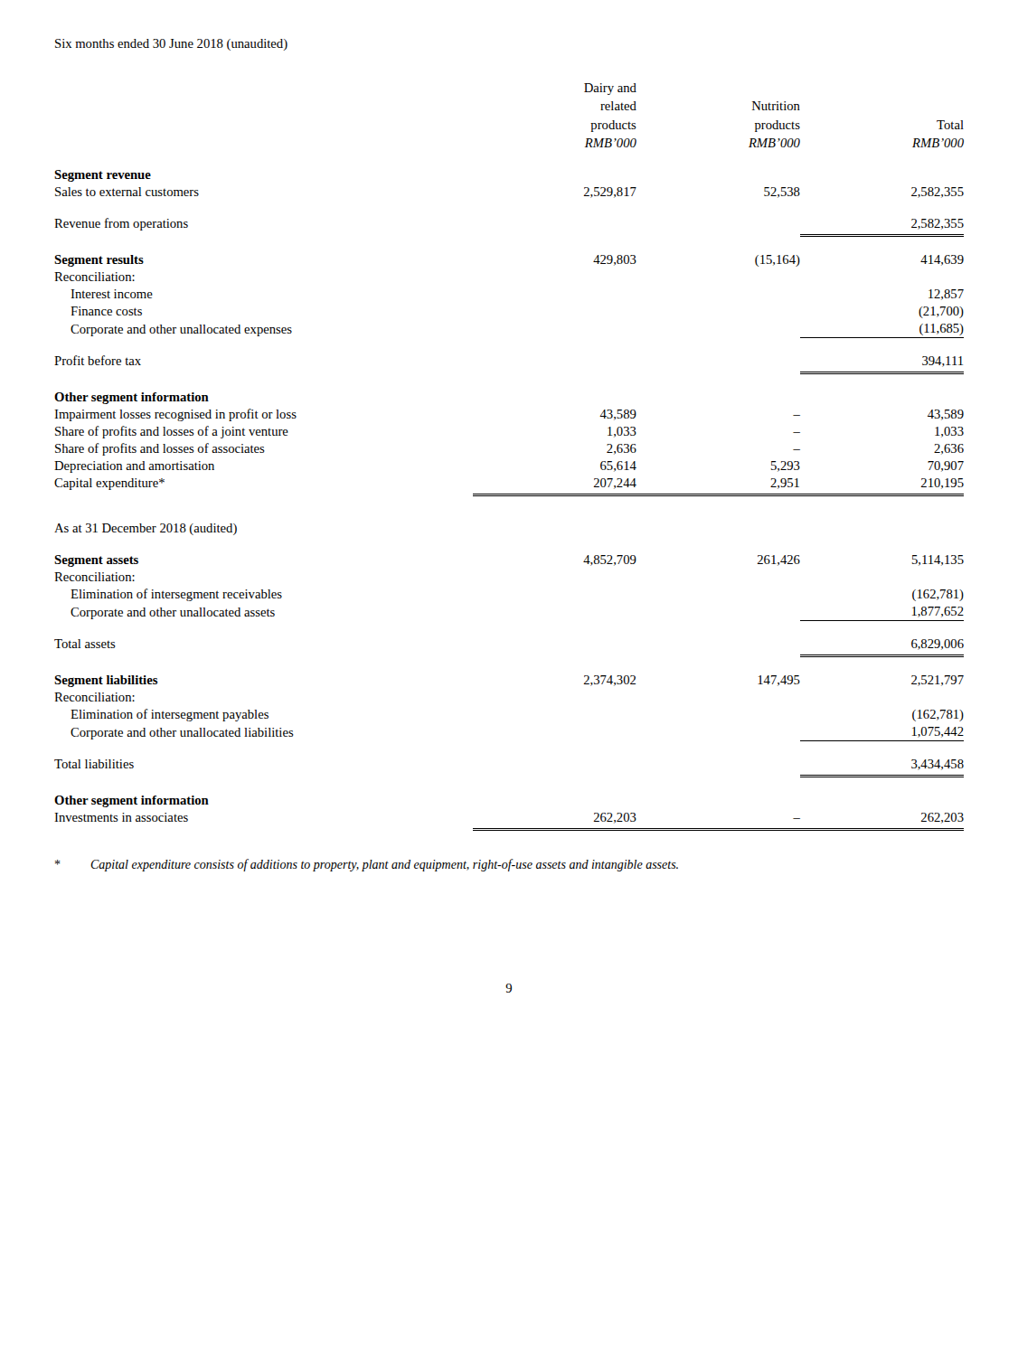Six months ended 30 June 2018 (unaudited)
| | Dairy and | | |
| --- | --- | --- | --- |
| | related | Nutrition | |
| | products | products | Total |
| | RMB’000 | RMB’000 | RMB’000 |
| Segment revenue | | | |
| Sales to external customers | 2,529,817 | 52,538 | 2,582,355 |
| Revenue from operations | | | 2,582,355 |
| Segment results | 429,803 | (15,164) | 414,639 |
| Reconciliation: | | | |
| Interest income | | | 12,857 |
| Finance costs | | | (21,700) |
| Corporate and other unallocated expenses | | | (11,685) |
| Profit before tax | | | 394,111 |
| Other segment information | | | |
| Impairment losses recognised in profit or loss | 43,589 | – | 43,589 |
| Share of profits and losses of a joint venture | 1,033 | – | 1,033 |
| Share of profits and losses of associates | 2,636 | – | 2,636 |
| Depreciation and amortisation | 65,614 | 5,293 | 70,907 |
| Capital expenditure* | 207,244 | 2,951 | 210,195 |
| As at 31 December 2018 (audited) | | | |
| Segment assets | 4,852,709 | 261,426 | 5,114,135 |
| Reconciliation: | | | |
| Elimination of intersegment receivables | | | (162,781) |
| Corporate and other unallocated assets | | | 1,877,652 |
| Total assets | | | 6,829,006 |
| Segment liabilities | 2,374,302 | 147,495 | 2,521,797 |
| Reconciliation: | | | |
| Elimination of intersegment payables | | | (162,781) |
| Corporate and other unallocated liabilities | | | 1,075,442 |
| Total liabilities | | | 3,434,458 |
| Other segment information | | | |
| Investments in associates | 262,203 | – | 262,203 |
*Capital expenditure consists of additions to property, plant and equipment, right-of-use assets and intangible assets.
9